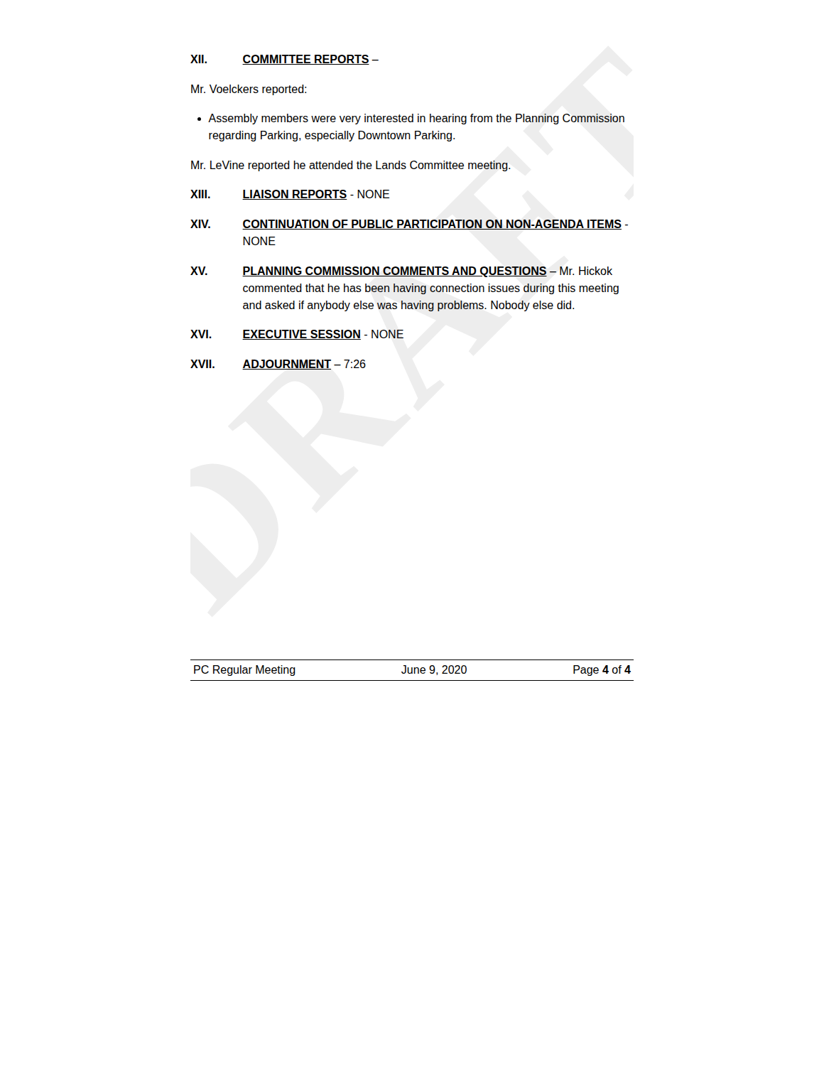DRAFT
XII.
COMMITTEE REPORTS –
Mr. Voelckers reported:
Assembly members were very interested in hearing from the Planning Commission regarding Parking, especially Downtown Parking.
Mr. LeVine reported he attended the Lands Committee meeting.
XIII.
LIAISON REPORTS - NONE
XIV.
CONTINUATION OF PUBLIC PARTICIPATION ON NON-AGENDA ITEMS - NONE
XV.
PLANNING COMMISSION COMMENTS AND QUESTIONS – Mr. Hickok commented that he has been having connection issues during this meeting and asked if anybody else was having problems. Nobody else did.
XVI.
EXECUTIVE SESSION - NONE
XVII.
ADJOURNMENT – 7:26
PC Regular Meeting
June 9, 2020
Page 4 of 4